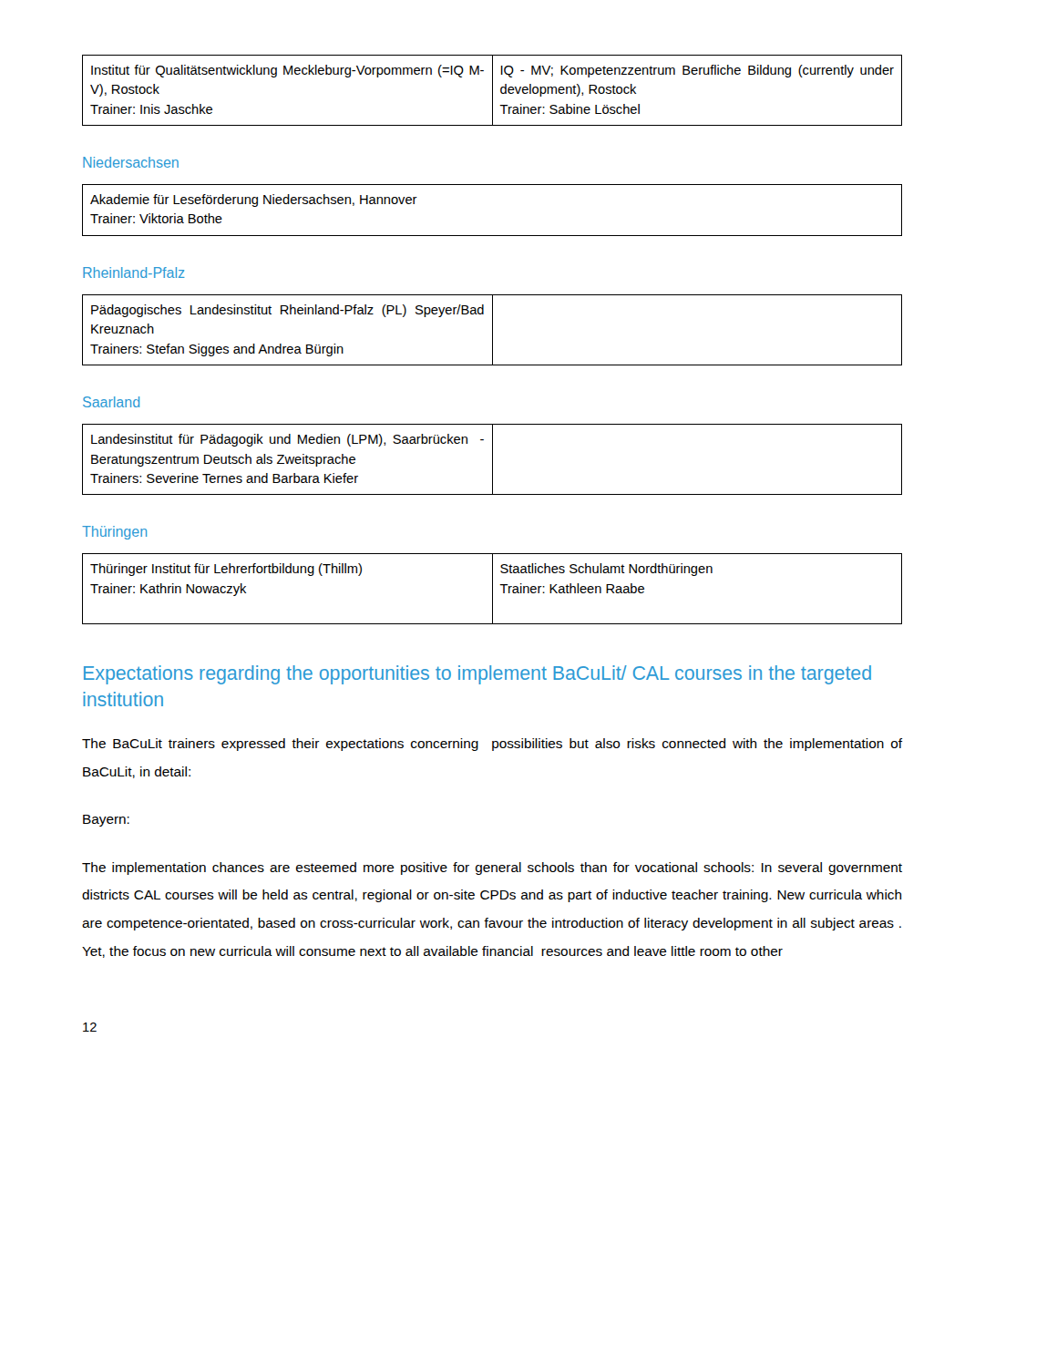| Institut für Qualitätsentwicklung Meckleburg-Vorpommern (=IQ M-V), Rostock Trainer: Inis Jaschke | IQ - MV; Kompetenzzentrum Berufliche Bildung (currently under development), Rostock Trainer: Sabine Löschel |
Niedersachsen
| Akademie für Leseförderung Niedersachsen, Hannover Trainer: Viktoria Bothe |
Rheinland-Pfalz
| Pädagogisches Landesinstitut Rheinland-Pfalz (PL) Speyer/Bad Kreuznach Trainers: Stefan Sigges and Andrea Bürgin | |
Saarland
| Landesinstitut für Pädagogik und Medien (LPM), Saarbrücken - Beratungszentrum Deutsch als Zweitsprache Trainers: Severine Ternes and Barbara Kiefer | |
Thüringen
| Thüringer Institut für Lehrerfortbildung (Thillm) Trainer: Kathrin Nowaczyk | Staatliches Schulamt Nordthüringen Trainer: Kathleen Raabe |
Expectations regarding the opportunities to implement BaCuLit/ CAL courses in the targeted institution
The BaCuLit trainers expressed their expectations concerning possibilities but also risks connected with the implementation of BaCuLit, in detail:
Bayern:
The implementation chances are esteemed more positive for general schools than for vocational schools: In several government districts CAL courses will be held as central, regional or on-site CPDs and as part of inductive teacher training. New curricula which are competence-orientated, based on cross-curricular work, can favour the introduction of literacy development in all subject areas . Yet, the focus on new curricula will consume next to all available financial resources and leave little room to other
12